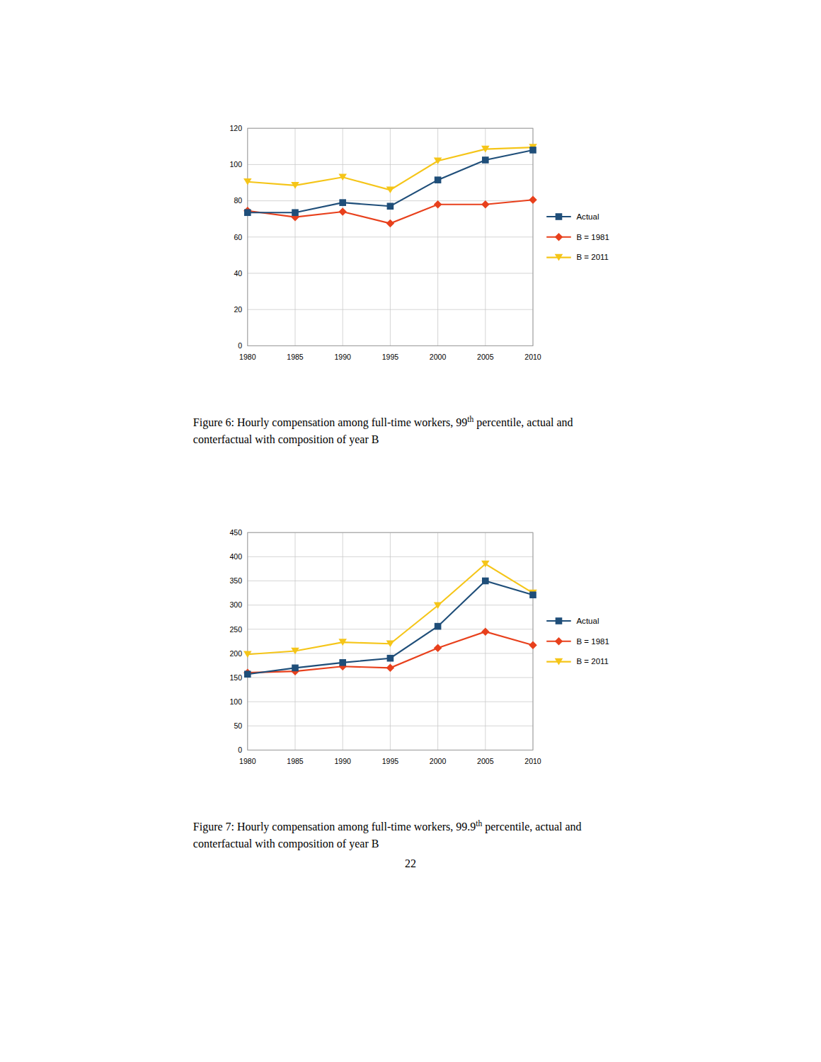0 20 40 60 80 100 120 1980 1985 1990 1995 2000 2005 2010 Actual B = 1981 B = 2011
Figure 6: Hourly compensation among full-time workers, 99th percentile, actual and conterfactual with composition of year B
0 50 100 150 200 250 300 350 400 450 1980 1985 1990 1995 2000 2005 2010 Actual B = 1981 B = 2011
Figure 7: Hourly compensation among full-time workers, 99.9th percentile, actual and conterfactual with composition of year B
22